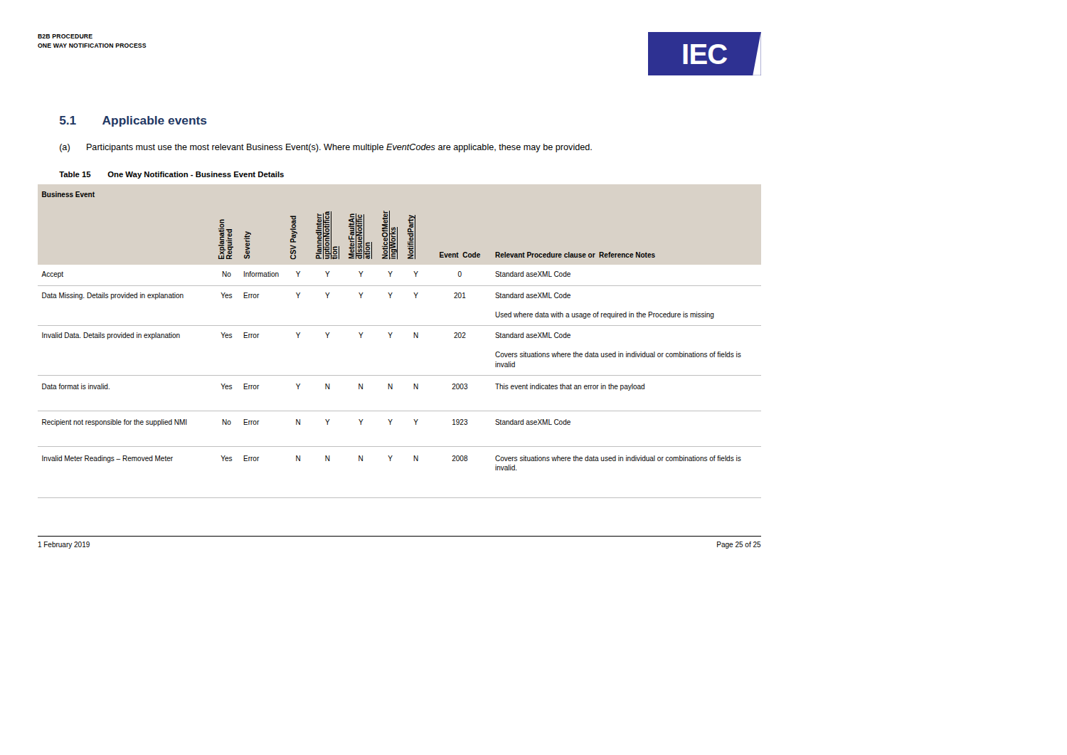B2B PROCEDURE
ONE WAY NOTIFICATION PROCESS
IEC
5.1 Applicable events
(a) Participants must use the most relevant Business Event(s). Where multiple EventCodes are applicable, these may be provided.
Table 15 One Way Notification - Business Event Details
| Business Event | Explanation Required | Severity | CSV Payload | PlannedInterr uptionNotifica tion | MeterFaultAn dIssueNotific ation | NoticeOfMeter ingWorks | NotifiedParty | Event Code | Relevant Procedure clause or Reference Notes |
| --- | --- | --- | --- | --- | --- | --- | --- | --- | --- |
| Accept | No | Information | Y | Y | Y | Y | Y | 0 | Standard aseXML Code |
| Data Missing. Details provided in explanation | Yes | Error | Y | Y | Y | Y | Y | 201 | Standard aseXML Code Used where data with a usage of required in the Procedure is missing |
| Invalid Data. Details provided in explanation | Yes | Error | Y | Y | Y | Y | N | 202 | Standard aseXML Code Covers situations where the data used in individual or combinations of fields is invalid |
| Data format is invalid. | Yes | Error | Y | N | N | N | N | 2003 | This event indicates that an error in the payload |
| Recipient not responsible for the supplied NMI | No | Error | N | Y | Y | Y | Y | 1923 | Standard aseXML Code |
| Invalid Meter Readings – Removed Meter | Yes | Error | N | N | N | Y | N | 2008 | Covers situations where the data used in individual or combinations of fields is invalid. |
1 February 2019 Page 25 of 25